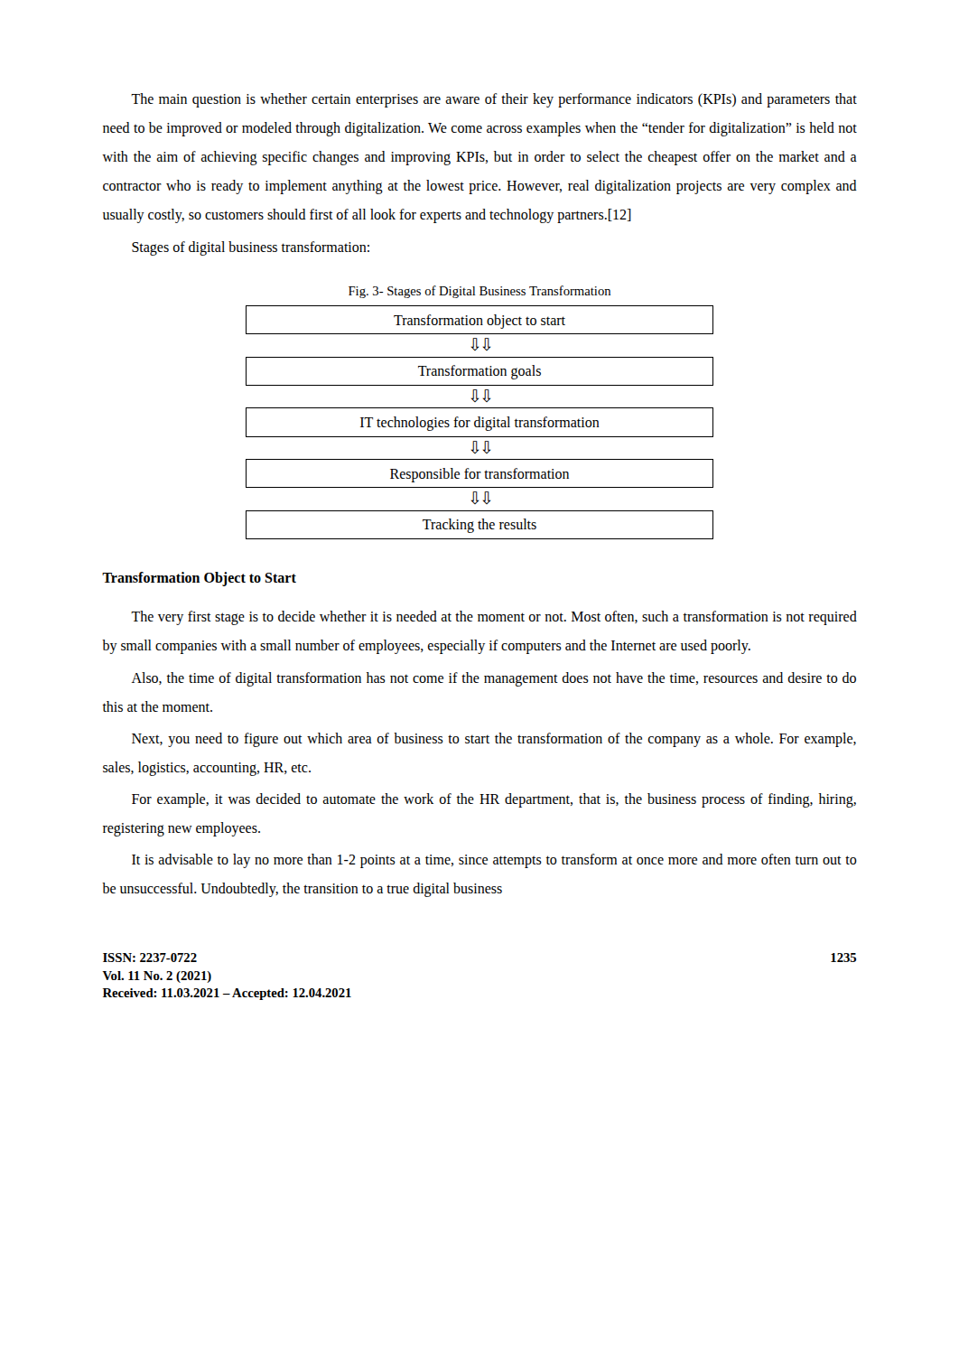The main question is whether certain enterprises are aware of their key performance indicators (KPIs) and parameters that need to be improved or modeled through digitalization. We come across examples when the “tender for digitalization” is held not with the aim of achieving specific changes and improving KPIs, but in order to select the cheapest offer on the market and a contractor who is ready to implement anything at the lowest price. However, real digitalization projects are very complex and usually costly, so customers should first of all look for experts and technology partners.[12]
Stages of digital business transformation:
Fig. 3- Stages of Digital Business Transformation
Transformation object to start
⇩⇩
Transformation goals
⇩⇩
IT technologies for digital transformation
⇩⇩
Responsible for transformation
⇩⇩
Tracking the results
Transformation Object to Start
The very first stage is to decide whether it is needed at the moment or not. Most often, such a transformation is not required by small companies with a small number of employees, especially if computers and the Internet are used poorly.
Also, the time of digital transformation has not come if the management does not have the time, resources and desire to do this at the moment.
Next, you need to figure out which area of business to start the transformation of the company as a whole. For example, sales, logistics, accounting, HR, etc.
For example, it was decided to automate the work of the HR department, that is, the business process of finding, hiring, registering new employees.
It is advisable to lay no more than 1-2 points at a time, since attempts to transform at once more and more often turn out to be unsuccessful. Undoubtedly, the transition to a true digital business
ISSN: 2237-0722
Vol. 11 No. 2 (2021)
Received: 11.03.2021 – Accepted: 12.04.2021
1235